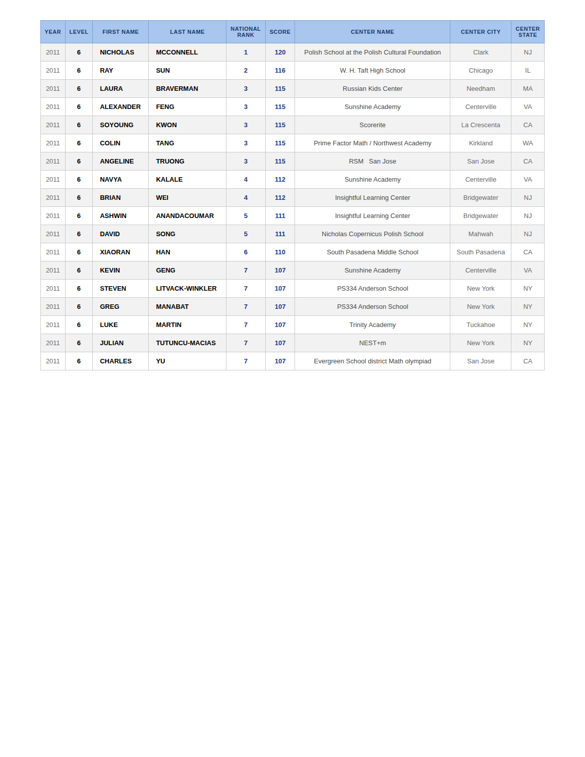| YEAR | LEVEL | FIRST NAME | LAST NAME | NATIONAL RANK | SCORE | CENTER NAME | CENTER CITY | CENTER STATE |
| --- | --- | --- | --- | --- | --- | --- | --- | --- |
| 2011 | 6 | NICHOLAS | MCCONNELL | 1 | 120 | Polish School at the Polish Cultural Foundation | Clark | NJ |
| 2011 | 6 | RAY | SUN | 2 | 116 | W. H. Taft High School | Chicago | IL |
| 2011 | 6 | LAURA | BRAVERMAN | 3 | 115 | Russian Kids Center | Needham | MA |
| 2011 | 6 | ALEXANDER | FENG | 3 | 115 | Sunshine Academy | Centerville | VA |
| 2011 | 6 | SOYOUNG | KWON | 3 | 115 | Scorerite | La Crescenta | CA |
| 2011 | 6 | COLIN | TANG | 3 | 115 | Prime Factor Math / Northwest Academy | Kirkland | WA |
| 2011 | 6 | ANGELINE | TRUONG | 3 | 115 | RSM San Jose | San Jose | CA |
| 2011 | 6 | NAVYA | KALALE | 4 | 112 | Sunshine Academy | Centerville | VA |
| 2011 | 6 | BRIAN | WEI | 4 | 112 | Insightful Learning Center | Bridgewater | NJ |
| 2011 | 6 | ASHWIN | ANANDACOUMAR | 5 | 111 | Insightful Learning Center | Bridgewater | NJ |
| 2011 | 6 | DAVID | SONG | 5 | 111 | Nicholas Copernicus Polish School | Mahwah | NJ |
| 2011 | 6 | XIAORAN | HAN | 6 | 110 | South Pasadena Middle School | South Pasadena | CA |
| 2011 | 6 | KEVIN | GENG | 7 | 107 | Sunshine Academy | Centerville | VA |
| 2011 | 6 | STEVEN | LITVACK-WINKLER | 7 | 107 | PS334 Anderson School | New York | NY |
| 2011 | 6 | GREG | MANABAT | 7 | 107 | PS334 Anderson School | New York | NY |
| 2011 | 6 | LUKE | MARTIN | 7 | 107 | Trinity Academy | Tuckahoe | NY |
| 2011 | 6 | JULIAN | TUTUNCU-MACIAS | 7 | 107 | NEST+m | New York | NY |
| 2011 | 6 | CHARLES | YU | 7 | 107 | Evergreen School district Math olympiad | San Jose | CA |